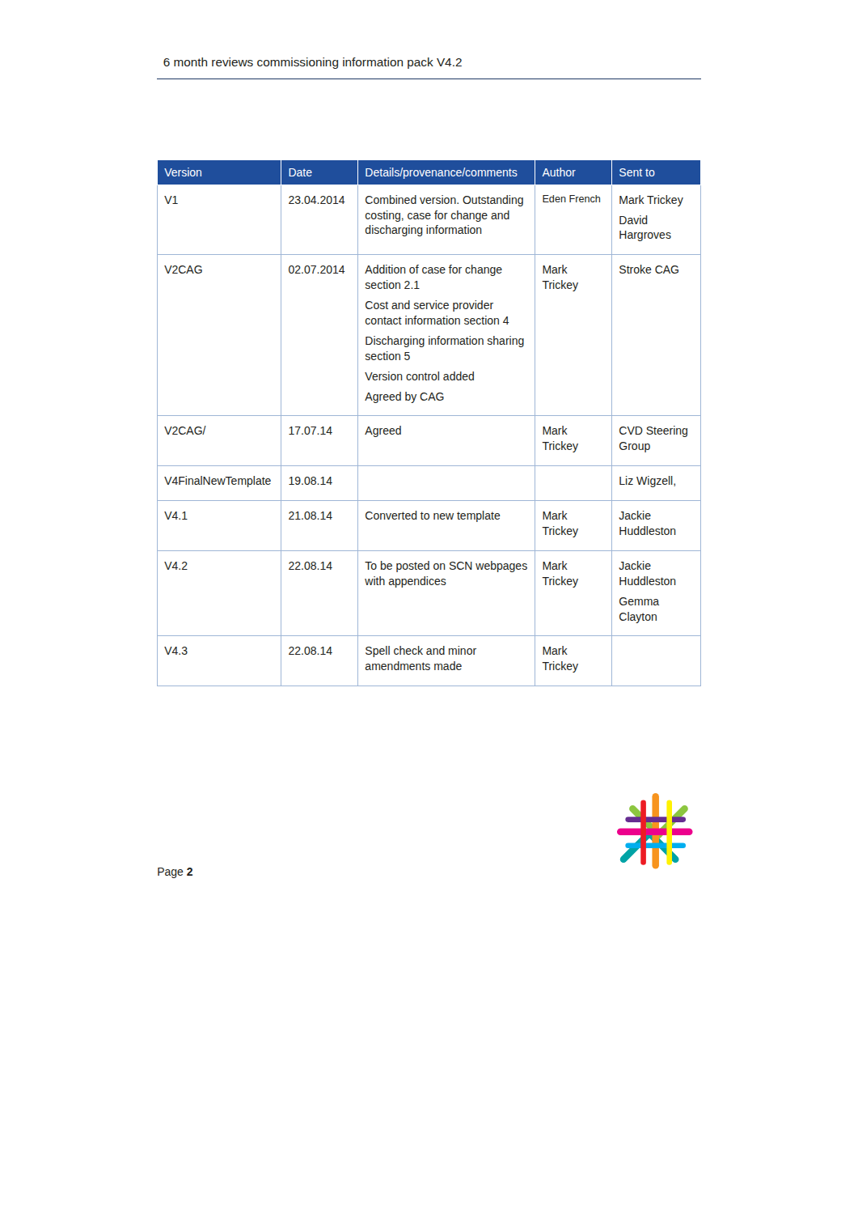6 month reviews commissioning information pack V4.2
| Version | Date | Details/provenance/comments | Author | Sent to |
| --- | --- | --- | --- | --- |
| V1 | 23.04.2014 | Combined version. Outstanding costing, case for change and discharging information | Eden French | Mark Trickey David Hargroves |
| V2CAG | 02.07.2014 | Addition of case for change section 2.1 Cost and service provider contact information section 4 Discharging information sharing section 5 Version control added Agreed by CAG | Mark Trickey | Stroke CAG |
| V2CAG/ | 17.07.14 | Agreed | Mark Trickey | CVD Steering Group |
| V4FinalNewTemplate | 19.08.14 | | | Liz Wigzell, |
| V4.1 | 21.08.14 | Converted to new template | Mark Trickey | Jackie Huddleston |
| V4.2 | 22.08.14 | To be posted on SCN webpages with appendices | Mark Trickey | Jackie Huddleston Gemma Clayton |
| V4.3 | 22.08.14 | Spell check and minor amendments made | Mark Trickey | |
Page 2